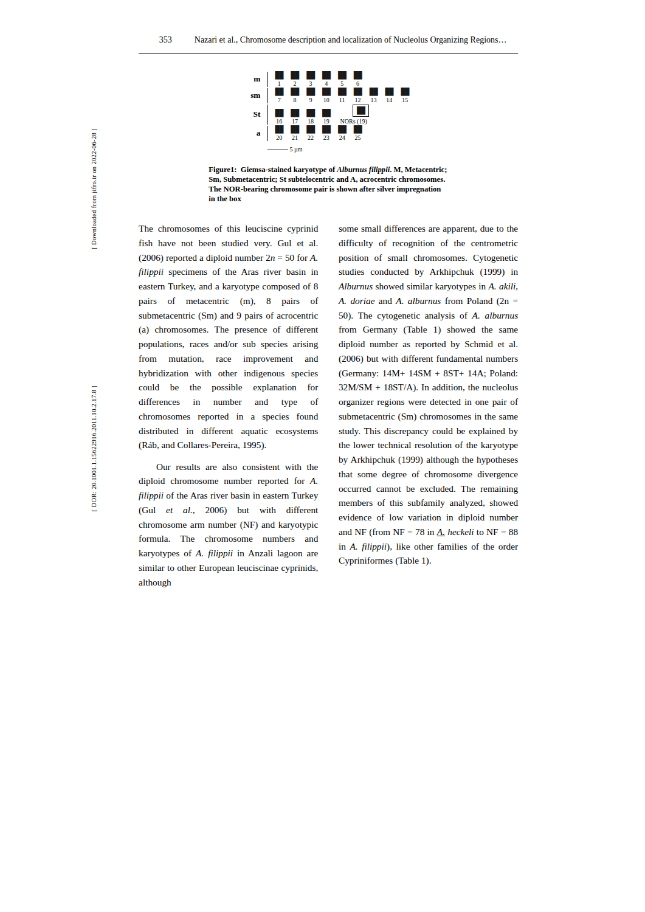[ Downloaded from jifro.ir on 2022-06-28 ]
[ DOR: 20.1001.1.15622916.2011.10.2.17.8 ]
353 Nazari et al., Chromosome description and localization of Nucleolus Organizing Regions…
m
██
1
██
2
██
3
██
4
██
5
██
6
sm
██
7
██
8
██
9
██
10
██
11
██
12
██
13
██
14
██
15
St
██
16
██
17
██
18
██
19
██
NORs (19)
a
██
20
██
21
██
22
██
23
██
24
██
25
5 µm
Figure1: Giemsa-stained karyotype of Alburnus filippii. M, Metacentric; Sm, Submetacentric; St subtelocentric and A, acrocentric chromosomes. The NOR-bearing chromosome pair is shown after silver impregnation in the box
The chromosomes of this leuciscine cyprinid fish have not been studied very. Gul et al. (2006) reported a diploid number 2n = 50 for A. filippii specimens of the Aras river basin in eastern Turkey, and a karyotype composed of 8 pairs of metacentric (m), 8 pairs of submetacentric (Sm) and 9 pairs of acrocentric (a) chromosomes. The presence of different populations, races and/or sub species arising from mutation, race improvement and hybridization with other indigenous species could be the possible explanation for differences in number and type of chromosomes reported in a species found distributed in different aquatic ecosystems (Ráb, and Collares-Pereira, 1995).
Our results are also consistent with the diploid chromosome number reported for A. filippii of the Aras river basin in eastern Turkey (Gul et al., 2006) but with different chromosome arm number (NF) and karyotypic formula. The chromosome numbers and karyotypes of A. filippii in Anzali lagoon are similar to other European leuciscinae cyprinids, although
some small differences are apparent, due to the difficulty of recognition of the centrometric position of small chromosomes. Cytogenetic studies conducted by Arkhipchuk (1999) in Alburnus showed similar karyotypes in A. akili, A. doriae and A. alburnus from Poland (2n = 50). The cytogenetic analysis of A. alburnus from Germany (Table 1) showed the same diploid number as reported by Schmid et al. (2006) but with different fundamental numbers (Germany: 14M+ 14SM + 8ST+ 14A; Poland: 32M/SM + 18ST/A). In addition, the nucleolus organizer regions were detected in one pair of submetacentric (Sm) chromosomes in the same study. This discrepancy could be explained by the lower technical resolution of the karyotype by Arkhipchuk (1999) although the hypotheses that some degree of chromosome divergence occurred cannot be excluded. The remaining members of this subfamily analyzed, showed evidence of low variation in diploid number and NF (from NF = 78 in A. heckeli to NF = 88 in A. filippii), like other families of the order Cypriniformes (Table 1).